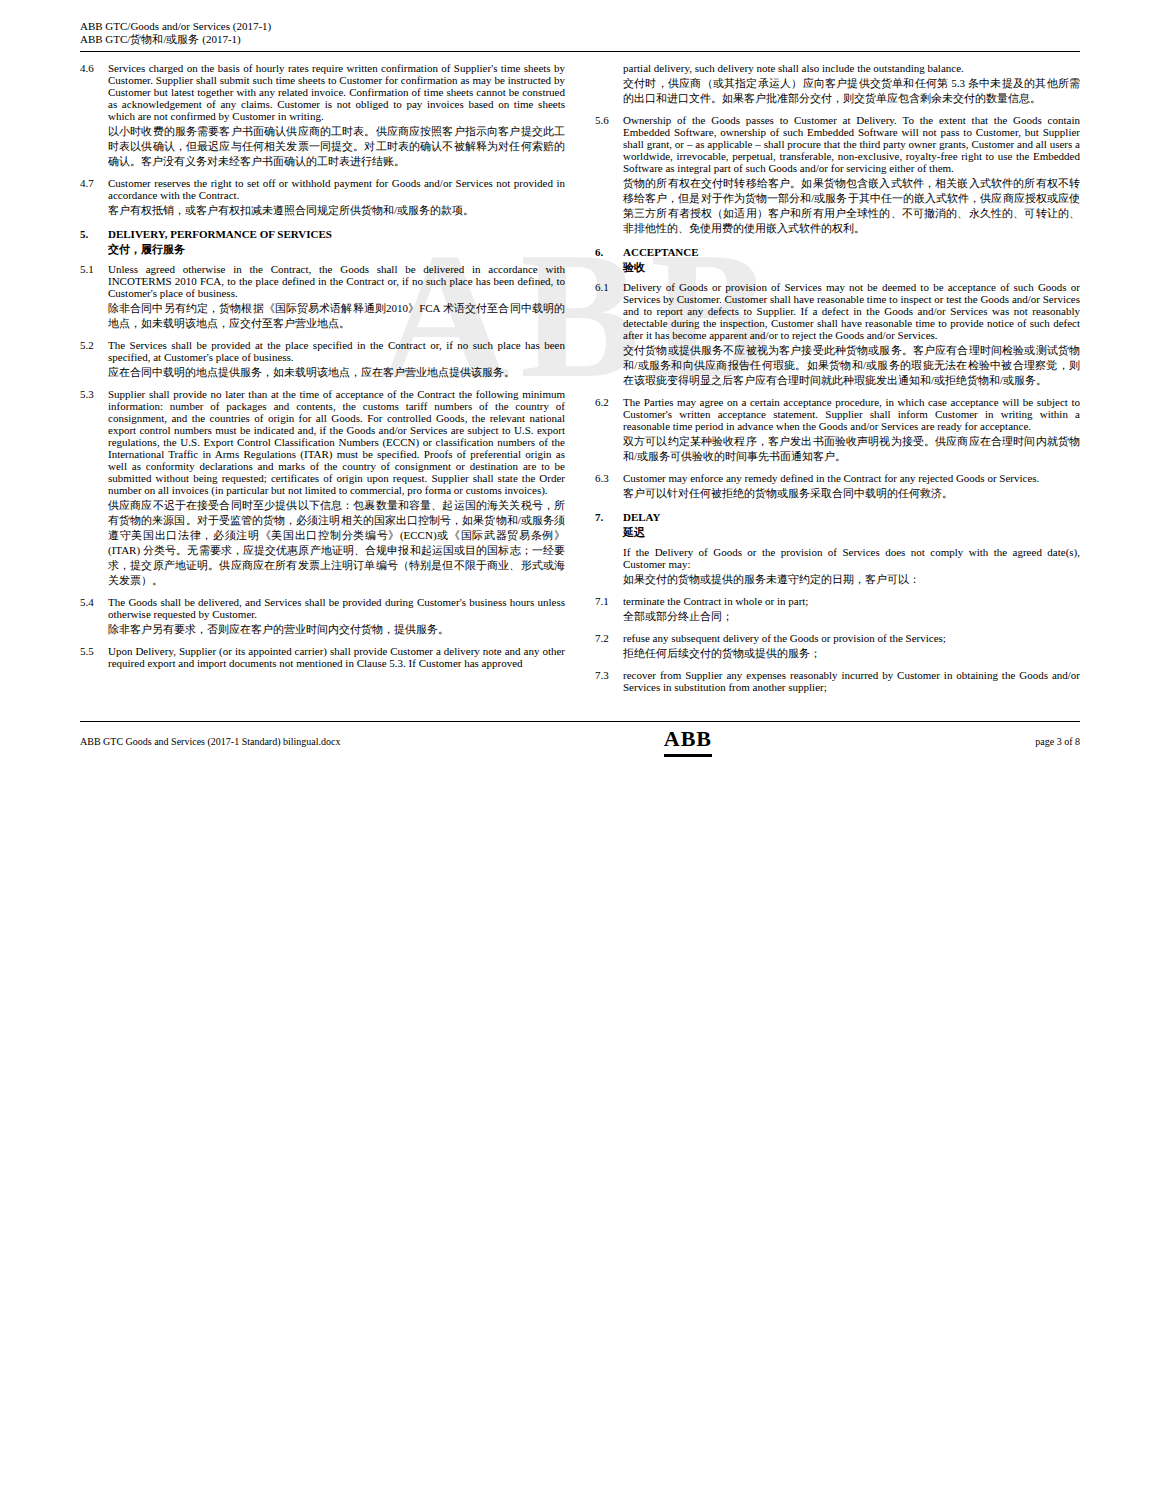ABB GTC/Goods and/or Services (2017-1)
ABB GTC/货物和/或服务 (2017-1)
ABB
4.6
Services charged on the basis of hourly rates require written confirmation of Supplier's time sheets by Customer. Supplier shall submit such time sheets to Customer for confirmation as may be instructed by Customer but latest together with any related invoice. Confirmation of time sheets cannot be construed as acknowledgement of any claims. Customer is not obliged to pay invoices based on time sheets which are not confirmed by Customer in writing. 以小时收费的服务需要客户书面确认供应商的工时表。供应商应按照客户指示向客户提交此工时表以供确认，但最迟应与任何相关发票一同提交。对工时表的确认不被解释为对任何索赔的确认。客户没有义务对未经客户书面确认的工时表进行结账。
4.7
Customer reserves the right to set off or withhold payment for Goods and/or Services not provided in accordance with the Contract. 客户有权抵销，或客户有权扣减未遵照合同规定所供货物和/或服务的款项。
5.
DELIVERY, PERFORMANCE OF SERVICES交付，履行服务
5.1
Unless agreed otherwise in the Contract, the Goods shall be delivered in accordance with INCOTERMS 2010 FCA, to the place defined in the Contract or, if no such place has been defined, to Customer's place of business. 除非合同中另有约定，货物根据《国际贸易术语解释通则2010》FCA 术语交付至合同中载明的地点，如未载明该地点，应交付至客户营业地点。
5.2
The Services shall be provided at the place specified in the Contract or, if no such place has been specified, at Customer's place of business. 应在合同中载明的地点提供服务，如未载明该地点，应在客户营业地点提供该服务。
5.3
Supplier shall provide no later than at the time of acceptance of the Contract the following minimum information: number of packages and contents, the customs tariff numbers of the country of consignment, and the countries of origin for all Goods. For controlled Goods, the relevant national export control numbers must be indicated and, if the Goods and/or Services are subject to U.S. export regulations, the U.S. Export Control Classification Numbers (ECCN) or classification numbers of the International Traffic in Arms Regulations (ITAR) must be specified. Proofs of preferential origin as well as conformity declarations and marks of the country of consignment or destination are to be submitted without being requested; certificates of origin upon request. Supplier shall state the Order number on all invoices (in particular but not limited to commercial, pro forma or customs invoices). 供应商应不迟于在接受合同时至少提供以下信息：包裹数量和容量、起运国的海关关税号，所有货物的来源国。对于受监管的货物，必须注明相关的国家出口控制号，如果货物和/或服务须遵守美国出口法律，必须注明《美国出口控制分类编号》(ECCN)或《国际武器贸易条例》(ITAR) 分类号。无需要求，应提交优惠原产地证明、合规申报和起运国或目的国标志；一经要求，提交原产地证明。供应商应在所有发票上注明订单编号（特别是但不限于商业、形式或海关发票）。
5.4
The Goods shall be delivered, and Services shall be provided during Customer's business hours unless otherwise requested by Customer. 除非客户另有要求，否则应在客户的营业时间内交付货物，提供服务。
5.5
Upon Delivery, Supplier (or its appointed carrier) shall provide Customer a delivery note and any other required export and import documents not mentioned in Clause 5.3. If Customer has approved
partial delivery, such delivery note shall also include the outstanding balance. 交付时，供应商（或其指定承运人）应向客户提供交货单和任何第 5.3 条中未提及的其他所需的出口和进口文件。如果客户批准部分交付，则交货单应包含剩余未交付的数量信息。
5.6
Ownership of the Goods passes to Customer at Delivery. To the extent that the Goods contain Embedded Software, ownership of such Embedded Software will not pass to Customer, but Supplier shall grant, or – as applicable – shall procure that the third party owner grants, Customer and all users a worldwide, irrevocable, perpetual, transferable, non-exclusive, royalty-free right to use the Embedded Software as integral part of such Goods and/or for servicing either of them. 货物的所有权在交付时转移给客户。如果货物包含嵌入式软件，相关嵌入式软件的所有权不转移给客户，但是对于作为货物一部分和/或服务于其中任一的嵌入式软件，供应商应授权或应使第三方所有者授权（如适用）客户和所有用户全球性的、不可撤消的、永久性的、可转让的、非排他性的、免使用费的使用嵌入式软件的权利。
6.
ACCEPTANCE验收
6.1
Delivery of Goods or provision of Services may not be deemed to be acceptance of such Goods or Services by Customer. Customer shall have reasonable time to inspect or test the Goods and/or Services and to report any defects to Supplier. If a defect in the Goods and/or Services was not reasonably detectable during the inspection, Customer shall have reasonable time to provide notice of such defect after it has become apparent and/or to reject the Goods and/or Services. 交付货物或提供服务不应被视为客户接受此种货物或服务。客户应有合理时间检验或测试货物和/或服务和向供应商报告任何瑕疵。如果货物和/或服务的瑕疵无法在检验中被合理察觉，则在该瑕疵变得明显之后客户应有合理时间就此种瑕疵发出通知和/或拒绝货物和/或服务。
6.2
The Parties may agree on a certain acceptance procedure, in which case acceptance will be subject to Customer's written acceptance statement. Supplier shall inform Customer in writing within a reasonable time period in advance when the Goods and/or Services are ready for acceptance. 双方可以约定某种验收程序，客户发出书面验收声明视为接受。供应商应在合理时间内就货物和/或服务可供验收的时间事先书面通知客户。
6.3
Customer may enforce any remedy defined in the Contract for any rejected Goods or Services. 客户可以针对任何被拒绝的货物或服务采取合同中载明的任何救济。
7.
DELAY延迟
If the Delivery of Goods or the provision of Services does not comply with the agreed date(s), Customer may: 如果交付的货物或提供的服务未遵守约定的日期，客户可以：
7.1
terminate the Contract in whole or in part; 全部或部分终止合同；
7.2
refuse any subsequent delivery of the Goods or provision of the Services; 拒绝任何后续交付的货物或提供的服务；
7.3
recover from Supplier any expenses reasonably incurred by Customer in obtaining the Goods and/or Services in substitution from another supplier;
ABB GTC Goods and Services (2017-1 Standard) bilingual.docx
ABB
page 3 of 8